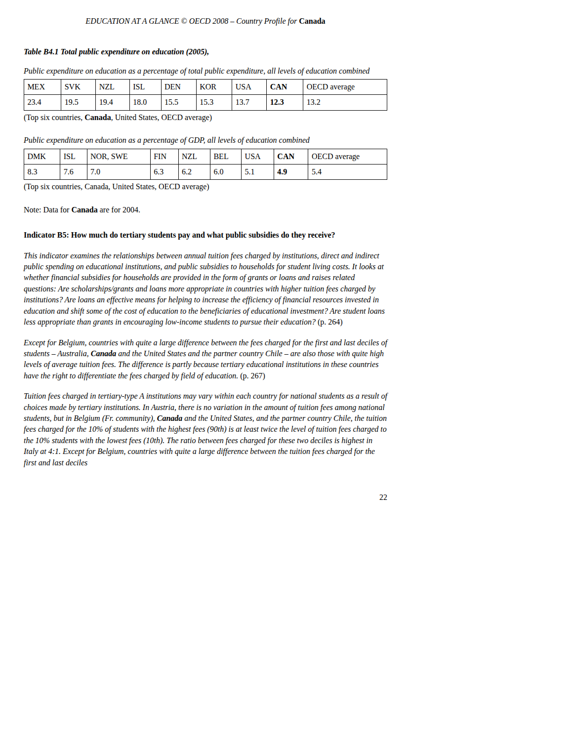EDUCATION AT A GLANCE © OECD 2008 – Country Profile for Canada
Table B4.1 Total public expenditure on education (2005),
Public expenditure on education as a percentage of total public expenditure, all levels of education combined
| MEX | SVK | NZL | ISL | DEN | KOR | USA | CAN | OECD average |
| 23.4 | 19.5 | 19.4 | 18.0 | 15.5 | 15.3 | 13.7 | 12.3 | 13.2 |
(Top six countries, Canada, United States, OECD average)
Public expenditure on education as a percentage of GDP, all levels of education combined
| DMK | ISL | NOR, SWE | FIN | NZL | BEL | USA | CAN | OECD average |
| 8.3 | 7.6 | 7.0 | 6.3 | 6.2 | 6.0 | 5.1 | 4.9 | 5.4 |
(Top six countries, Canada, United States, OECD average)
Note: Data for Canada are for 2004.
Indicator B5: How much do tertiary students pay and what public subsidies do they receive?
This indicator examines the relationships between annual tuition fees charged by institutions, direct and indirect public spending on educational institutions, and public subsidies to households for student living costs. It looks at whether financial subsidies for households are provided in the form of grants or loans and raises related questions: Are scholarships/grants and loans more appropriate in countries with higher tuition fees charged by institutions? Are loans an effective means for helping to increase the efficiency of financial resources invested in education and shift some of the cost of education to the beneficiaries of educational investment? Are student loans less appropriate than grants in encouraging low-income students to pursue their education? (p. 264)
Except for Belgium, countries with quite a large difference between the fees charged for the first and last deciles of students – Australia, Canada and the United States and the partner country Chile – are also those with quite high levels of average tuition fees. The difference is partly because tertiary educational institutions in these countries have the right to differentiate the fees charged by field of education. (p. 267)
Tuition fees charged in tertiary-type A institutions may vary within each country for national students as a result of choices made by tertiary institutions. In Austria, there is no variation in the amount of tuition fees among national students, but in Belgium (Fr. community), Canada and the United States, and the partner country Chile, the tuition fees charged for the 10% of students with the highest fees (90th) is at least twice the level of tuition fees charged to the 10% students with the lowest fees (10th). The ratio between fees charged for these two deciles is highest in Italy at 4:1. Except for Belgium, countries with quite a large difference between the tuition fees charged for the first and last deciles
22